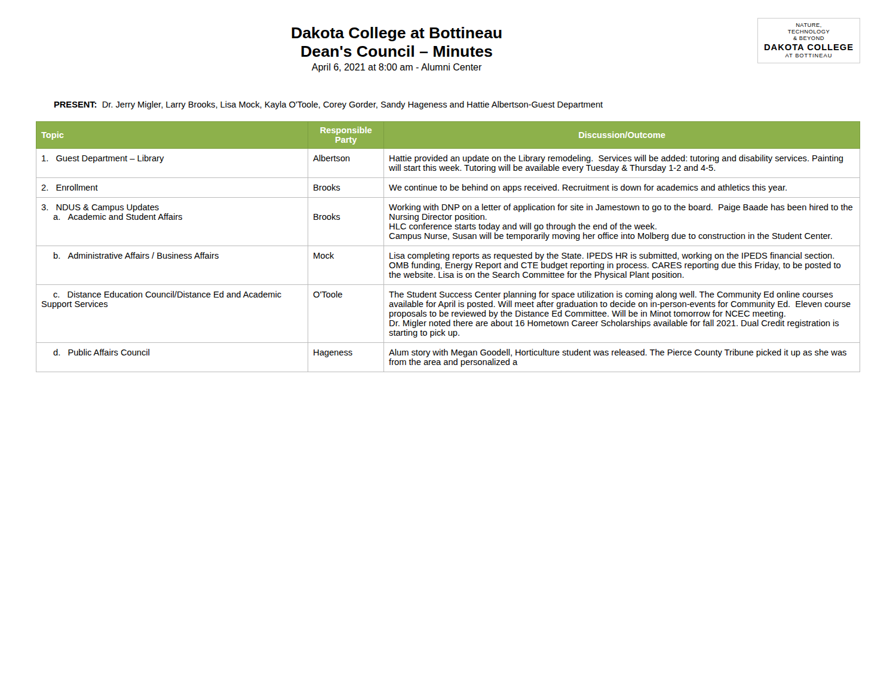NATURE,
TECHNOLOGY
& BEYOND
DAKOTA COLLEGE
AT BOTTINEAU
Dakota College at Bottineau
Dean's Council – Minutes
April 6, 2021 at 8:00 am - Alumni Center
PRESENT: Dr. Jerry Migler, Larry Brooks, Lisa Mock, Kayla O'Toole, Corey Gorder, Sandy Hageness and Hattie Albertson-Guest Department
| Topic | Responsible Party | Discussion/Outcome |
| --- | --- | --- |
| 1. Guest Department – Library | Albertson | Hattie provided an update on the Library remodeling. Services will be added: tutoring and disability services. Painting will start this week. Tutoring will be available every Tuesday & Thursday 1-2 and 4-5. |
| 2. Enrollment | Brooks | We continue to be behind on apps received. Recruitment is down for academics and athletics this year. |
| 3. NDUS & Campus Updates a. Academic and Student Affairs | Brooks | Working with DNP on a letter of application for site in Jamestown to go to the board. Paige Baade has been hired to the Nursing Director position. HLC conference starts today and will go through the end of the week. Campus Nurse, Susan will be temporarily moving her office into Molberg due to construction in the Student Center. |
| b. Administrative Affairs / Business Affairs | Mock | Lisa completing reports as requested by the State. IPEDS HR is submitted, working on the IPEDS financial section. OMB funding, Energy Report and CTE budget reporting in process. CARES reporting due this Friday, to be posted to the website. Lisa is on the Search Committee for the Physical Plant position. |
| c. Distance Education Council/Distance Ed and Academic Support Services | O'Toole | The Student Success Center planning for space utilization is coming along well. The Community Ed online courses available for April is posted. Will meet after graduation to decide on in-person-events for Community Ed. Eleven course proposals to be reviewed by the Distance Ed Committee. Will be in Minot tomorrow for NCEC meeting. Dr. Migler noted there are about 16 Hometown Career Scholarships available for fall 2021. Dual Credit registration is starting to pick up. |
| d. Public Affairs Council | Hageness | Alum story with Megan Goodell, Horticulture student was released. The Pierce County Tribune picked it up as she was from the area and personalized a |